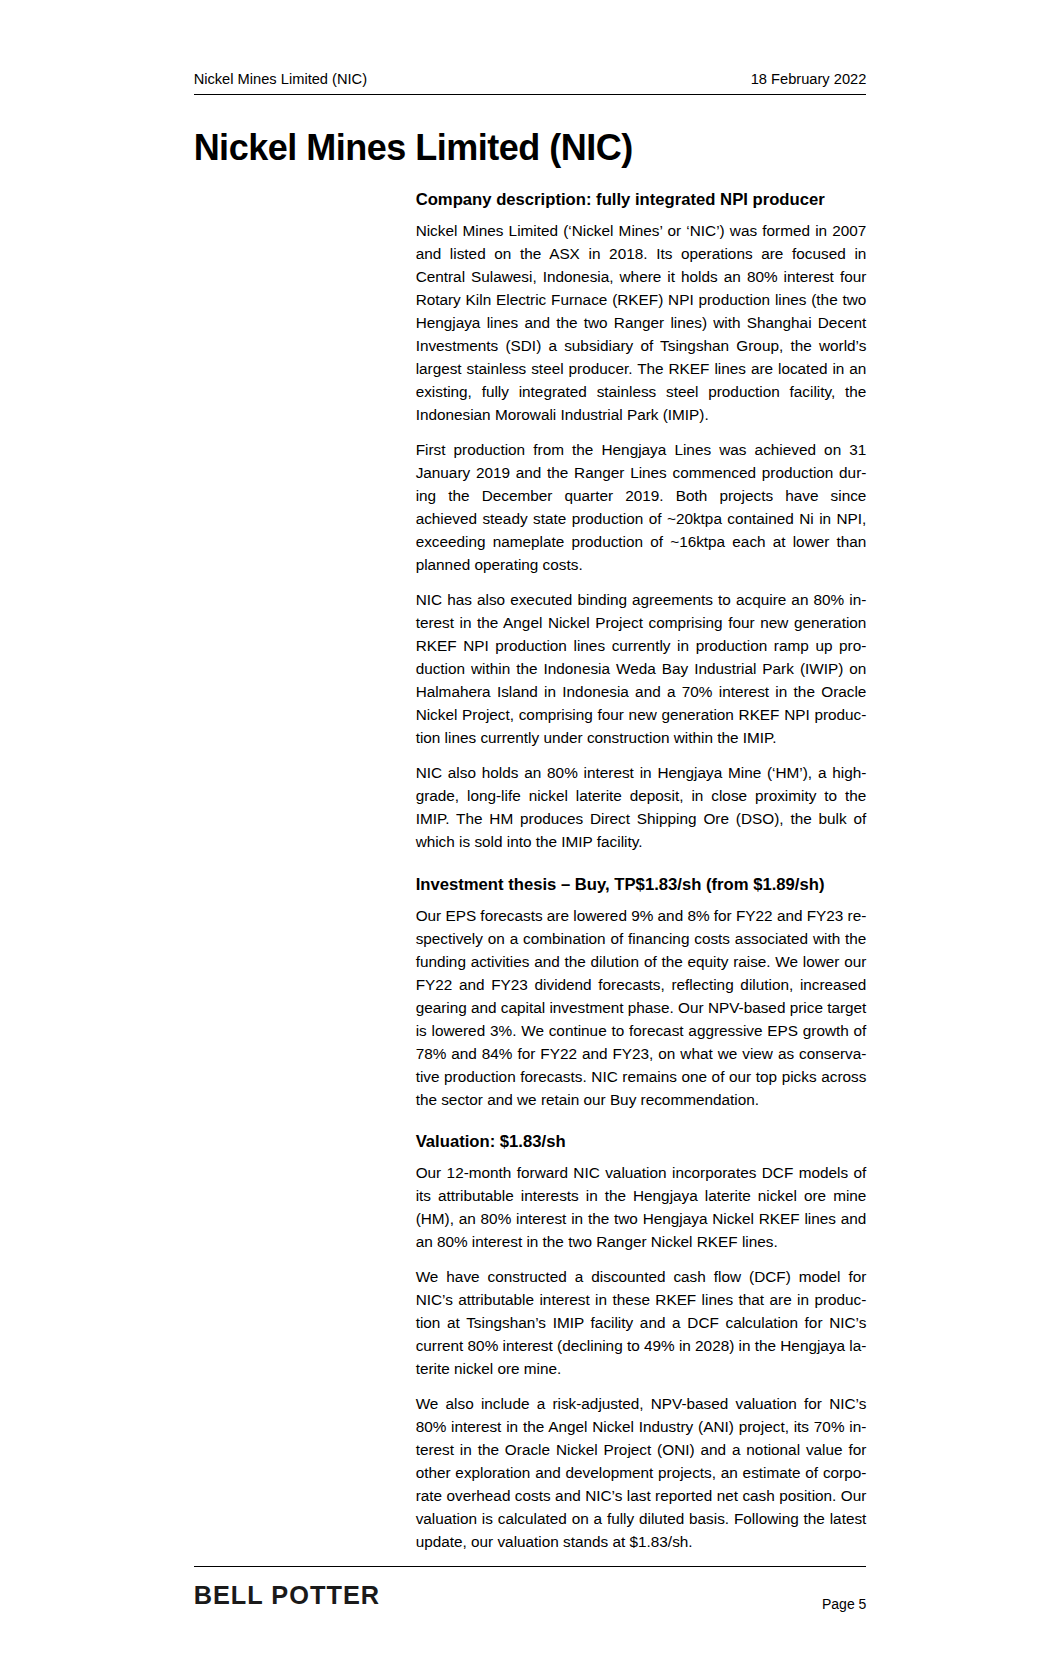Nickel Mines Limited (NIC)
18 February 2022
Nickel Mines Limited (NIC)
Company description: fully integrated NPI producer
Nickel Mines Limited (‘Nickel Mines’ or ‘NIC’) was formed in 2007 and listed on the ASX in 2018. Its operations are focused in Central Sulawesi, Indonesia, where it holds an 80% interest four Rotary Kiln Electric Furnace (RKEF) NPI production lines (the two Hengjaya lines and the two Ranger lines) with Shanghai Decent Investments (SDI) a subsidiary of Tsingshan Group, the world’s largest stainless steel producer. The RKEF lines are located in an existing, fully integrated stainless steel production facility, the Indonesian Morowali Industrial Park (IMIP).
First production from the Hengjaya Lines was achieved on 31 January 2019 and the Ranger Lines commenced production during the December quarter 2019. Both projects have since achieved steady state production of ~20ktpa contained Ni in NPI, exceeding nameplate production of ~16ktpa each at lower than planned operating costs.
NIC has also executed binding agreements to acquire an 80% interest in the Angel Nickel Project comprising four new generation RKEF NPI production lines currently in production ramp up production within the Indonesia Weda Bay Industrial Park (IWIP) on Halmahera Island in Indonesia and a 70% interest in the Oracle Nickel Project, comprising four new generation RKEF NPI production lines currently under construction within the IMIP.
NIC also holds an 80% interest in Hengjaya Mine (‘HM’), a high-grade, long-life nickel laterite deposit, in close proximity to the IMIP. The HM produces Direct Shipping Ore (DSO), the bulk of which is sold into the IMIP facility.
Investment thesis – Buy, TP$1.83/sh (from $1.89/sh)
Our EPS forecasts are lowered 9% and 8% for FY22 and FY23 respectively on a combination of financing costs associated with the funding activities and the dilution of the equity raise. We lower our FY22 and FY23 dividend forecasts, reflecting dilution, increased gearing and capital investment phase. Our NPV-based price target is lowered 3%. We continue to forecast aggressive EPS growth of 78% and 84% for FY22 and FY23, on what we view as conservative production forecasts. NIC remains one of our top picks across the sector and we retain our Buy recommendation.
Valuation: $1.83/sh
Our 12-month forward NIC valuation incorporates DCF models of its attributable interests in the Hengjaya laterite nickel ore mine (HM), an 80% interest in the two Hengjaya Nickel RKEF lines and an 80% interest in the two Ranger Nickel RKEF lines.
We have constructed a discounted cash flow (DCF) model for NIC’s attributable interest in these RKEF lines that are in production at Tsingshan’s IMIP facility and a DCF calculation for NIC’s current 80% interest (declining to 49% in 2028) in the Hengjaya laterite nickel ore mine.
We also include a risk-adjusted, NPV-based valuation for NIC’s 80% interest in the Angel Nickel Industry (ANI) project, its 70% interest in the Oracle Nickel Project (ONI) and a notional value for other exploration and development projects, an estimate of corporate overhead costs and NIC’s last reported net cash position. Our valuation is calculated on a fully diluted basis. Following the latest update, our valuation stands at $1.83/sh.
BELL POTTER
Page 5